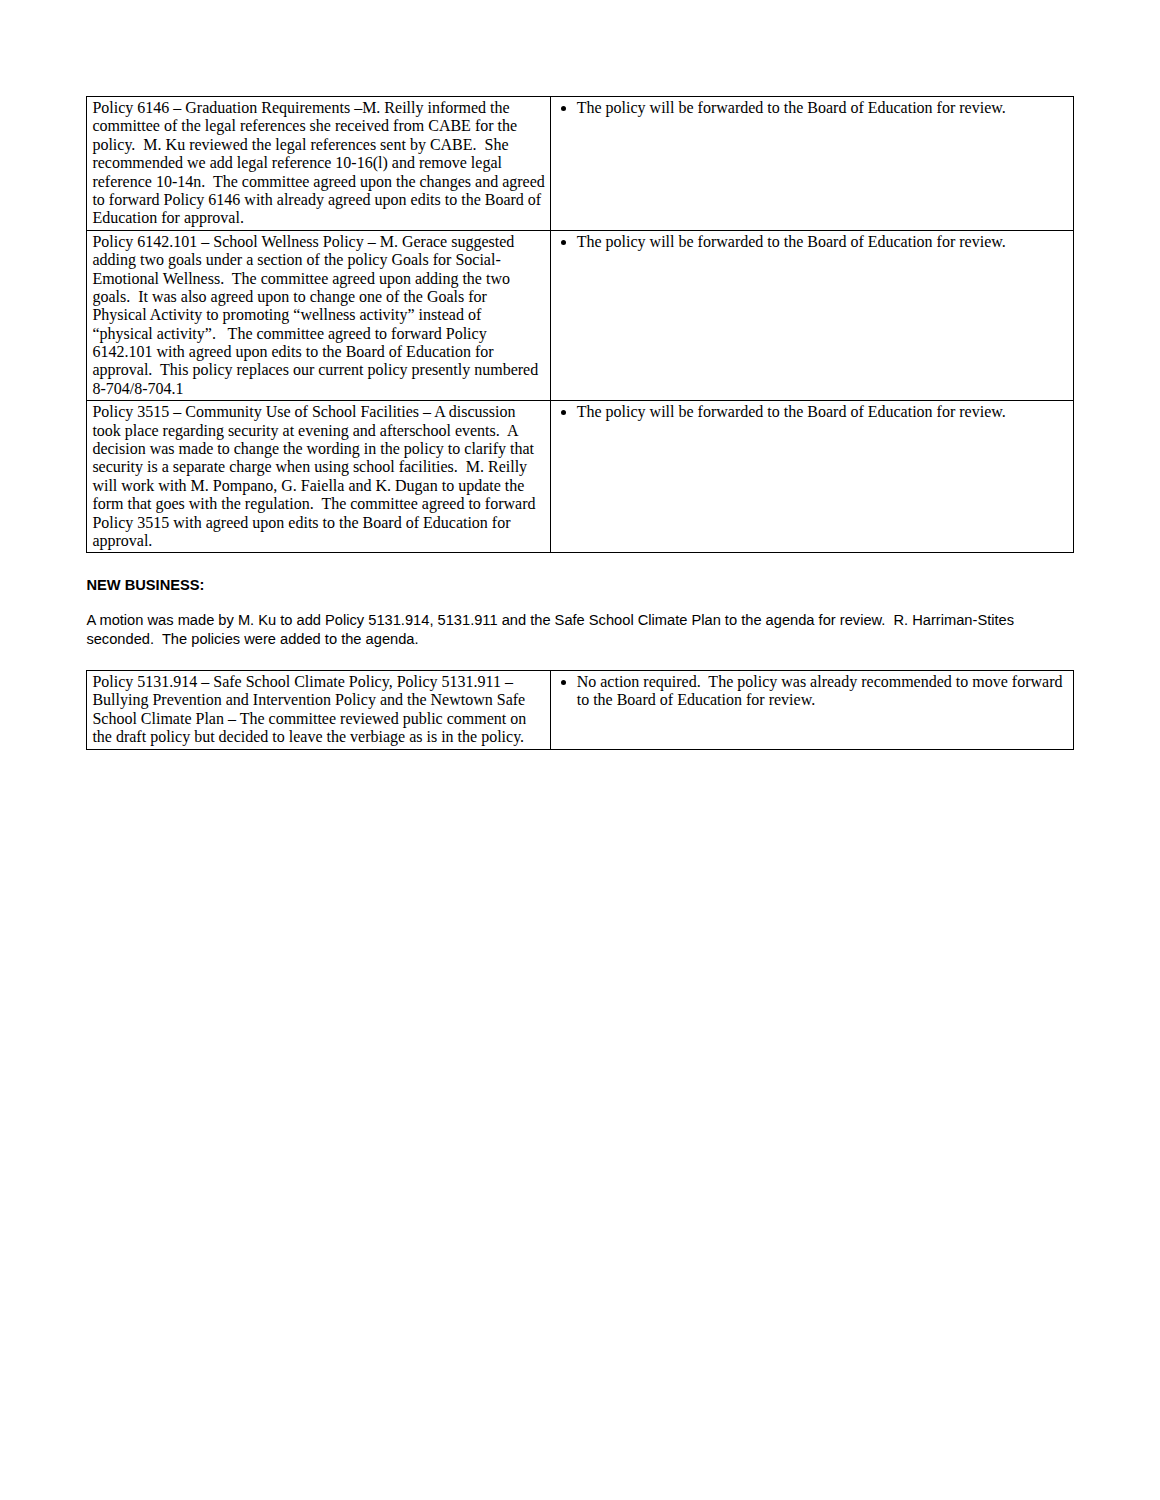| Policy 6146 – Graduation Requirements –M. Reilly informed the committee of the legal references she received from CABE for the policy. M. Ku reviewed the legal references sent by CABE. She recommended we add legal reference 10-16(l) and remove legal reference 10-14n. The committee agreed upon the changes and agreed to forward Policy 6146 with already agreed upon edits to the Board of Education for approval. | The policy will be forwarded to the Board of Education for review. |
| Policy 6142.101 – School Wellness Policy – M. Gerace suggested adding two goals under a section of the policy Goals for Social-Emotional Wellness. The committee agreed upon adding the two goals. It was also agreed upon to change one of the Goals for Physical Activity to promoting “wellness activity” instead of “physical activity”. The committee agreed to forward Policy 6142.101 with agreed upon edits to the Board of Education for approval. This policy replaces our current policy presently numbered 8-704/8-704.1 | The policy will be forwarded to the Board of Education for review. |
| Policy 3515 – Community Use of School Facilities – A discussion took place regarding security at evening and afterschool events. A decision was made to change the wording in the policy to clarify that security is a separate charge when using school facilities. M. Reilly will work with M. Pompano, G. Faiella and K. Dugan to update the form that goes with the regulation. The committee agreed to forward Policy 3515 with agreed upon edits to the Board of Education for approval. | The policy will be forwarded to the Board of Education for review. |
NEW BUSINESS:
A motion was made by M. Ku to add Policy 5131.914, 5131.911 and the Safe School Climate Plan to the agenda for review. R. Harriman-Stites seconded. The policies were added to the agenda.
| Policy 5131.914 – Safe School Climate Policy, Policy 5131.911 – Bullying Prevention and Intervention Policy and the Newtown Safe School Climate Plan – The committee reviewed public comment on the draft policy but decided to leave the verbiage as is in the policy. | No action required. The policy was already recommended to move forward to the Board of Education for review. |